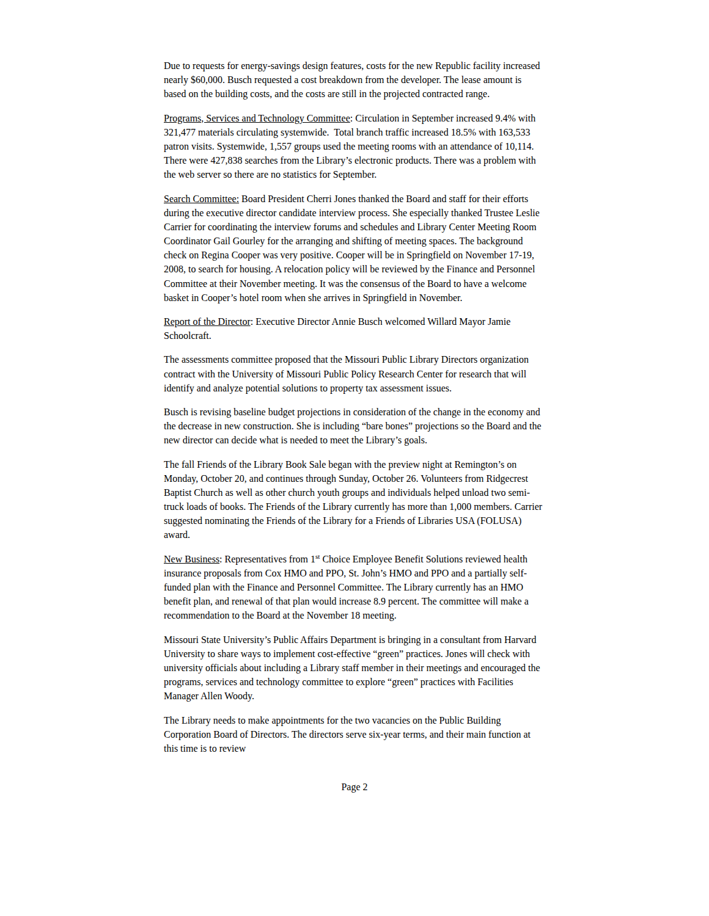Due to requests for energy-savings design features, costs for the new Republic facility increased nearly $60,000. Busch requested a cost breakdown from the developer. The lease amount is based on the building costs, and the costs are still in the projected contracted range.
Programs, Services and Technology Committee: Circulation in September increased 9.4% with 321,477 materials circulating systemwide. Total branch traffic increased 18.5% with 163,533 patron visits. Systemwide, 1,557 groups used the meeting rooms with an attendance of 10,114. There were 427,838 searches from the Library’s electronic products. There was a problem with the web server so there are no statistics for September.
Search Committee: Board President Cherri Jones thanked the Board and staff for their efforts during the executive director candidate interview process. She especially thanked Trustee Leslie Carrier for coordinating the interview forums and schedules and Library Center Meeting Room Coordinator Gail Gourley for the arranging and shifting of meeting spaces. The background check on Regina Cooper was very positive. Cooper will be in Springfield on November 17-19, 2008, to search for housing. A relocation policy will be reviewed by the Finance and Personnel Committee at their November meeting. It was the consensus of the Board to have a welcome basket in Cooper’s hotel room when she arrives in Springfield in November.
Report of the Director: Executive Director Annie Busch welcomed Willard Mayor Jamie Schoolcraft.
The assessments committee proposed that the Missouri Public Library Directors organization contract with the University of Missouri Public Policy Research Center for research that will identify and analyze potential solutions to property tax assessment issues.
Busch is revising baseline budget projections in consideration of the change in the economy and the decrease in new construction. She is including “bare bones” projections so the Board and the new director can decide what is needed to meet the Library’s goals.
The fall Friends of the Library Book Sale began with the preview night at Remington’s on Monday, October 20, and continues through Sunday, October 26. Volunteers from Ridgecrest Baptist Church as well as other church youth groups and individuals helped unload two semi-truck loads of books. The Friends of the Library currently has more than 1,000 members. Carrier suggested nominating the Friends of the Library for a Friends of Libraries USA (FOLUSA) award.
New Business: Representatives from 1st Choice Employee Benefit Solutions reviewed health insurance proposals from Cox HMO and PPO, St. John’s HMO and PPO and a partially self-funded plan with the Finance and Personnel Committee. The Library currently has an HMO benefit plan, and renewal of that plan would increase 8.9 percent. The committee will make a recommendation to the Board at the November 18 meeting.
Missouri State University’s Public Affairs Department is bringing in a consultant from Harvard University to share ways to implement cost-effective “green” practices. Jones will check with university officials about including a Library staff member in their meetings and encouraged the programs, services and technology committee to explore “green” practices with Facilities Manager Allen Woody.
The Library needs to make appointments for the two vacancies on the Public Building Corporation Board of Directors. The directors serve six-year terms, and their main function at this time is to review
Page 2